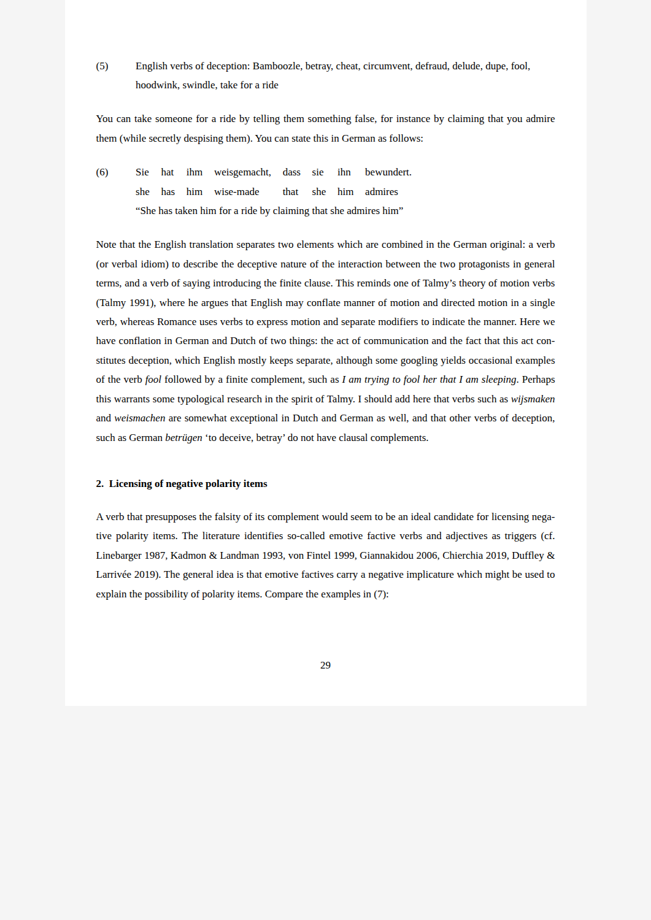(5)
English verbs of deception: Bamboozle, betray, cheat, circumvent, defraud, delude, dupe, fool, hoodwink, swindle, take for a ride
You can take someone for a ride by telling them something false, for instance by claiming that you admire them (while secretly despising them). You can state this in German as follows:
(6)
Sie hat ihm weisgemacht, dass sie ihn bewundert.
she has him wise-made that she him admires
“She has taken him for a ride by claiming that she admires him”
Note that the English translation separates two elements which are combined in the German original: a verb (or verbal idiom) to describe the deceptive nature of the interaction between the two protagonists in general terms, and a verb of saying introducing the finite clause. This reminds one of Talmy’s theory of motion verbs (Talmy 1991), where he argues that English may conflate manner of motion and directed motion in a single verb, whereas Romance uses verbs to express motion and separate modifiers to indicate the manner. Here we have conflation in German and Dutch of two things: the act of communication and the fact that this act constitutes deception, which English mostly keeps separate, although some googling yields occasional examples of the verb fool followed by a finite complement, such as I am trying to fool her that I am sleeping. Perhaps this warrants some typological research in the spirit of Talmy. I should add here that verbs such as wijsmaken and weismachen are somewhat exceptional in Dutch and German as well, and that other verbs of deception, such as German betrügen ‘to deceive, betray’ do not have clausal complements.
2. Licensing of negative polarity items
A verb that presupposes the falsity of its complement would seem to be an ideal candidate for licensing negative polarity items. The literature identifies so-called emotive factive verbs and adjectives as triggers (cf. Linebarger 1987, Kadmon & Landman 1993, von Fintel 1999, Giannakidou 2006, Chierchia 2019, Duffley & Larrivée 2019). The general idea is that emotive factives carry a negative implicature which might be used to explain the possibility of polarity items. Compare the examples in (7):
29